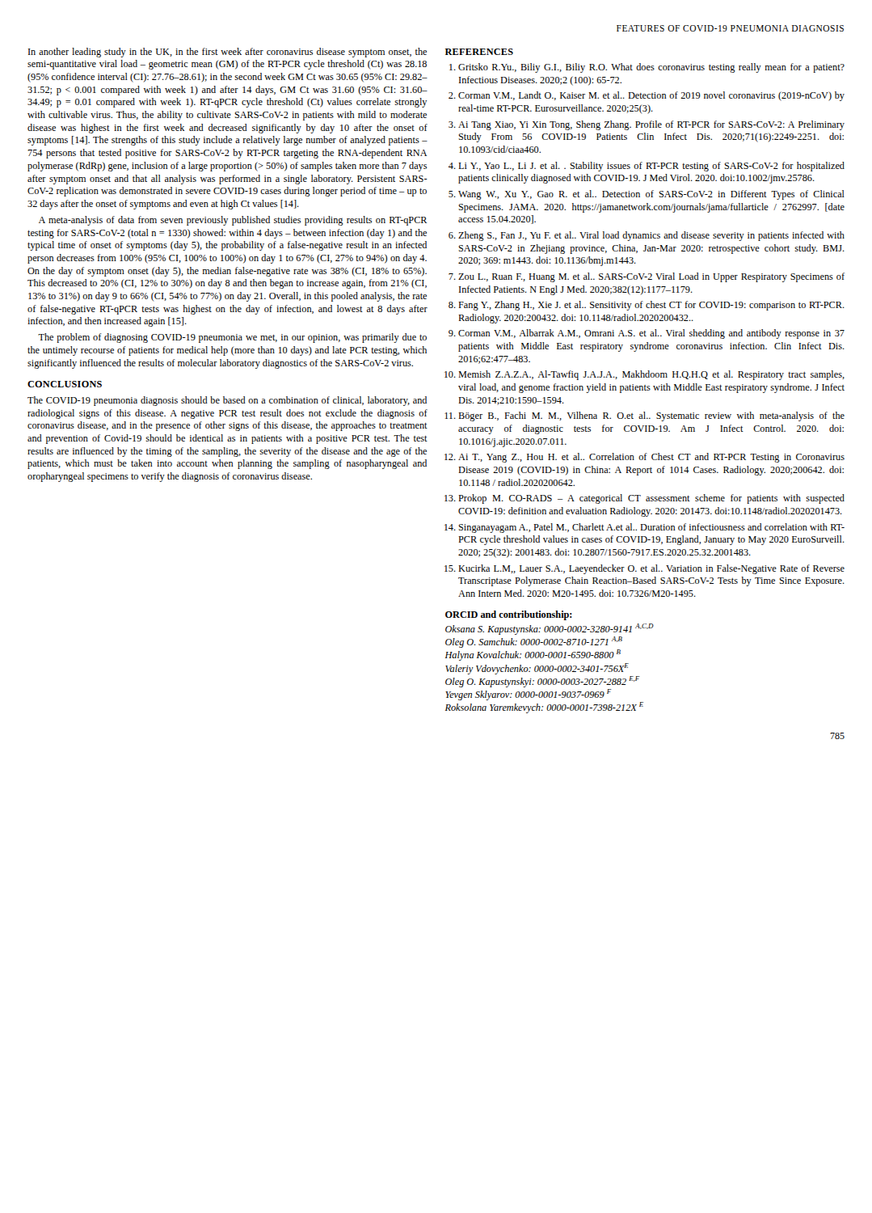FEATURES OF COVID-19 PNEUMONIA DIAGNOSIS
In another leading study in the UK, in the first week after coronavirus disease symptom onset, the semi-quantitative viral load – geometric mean (GM) of the RT-PCR cycle threshold (Ct) was 28.18 (95% confidence interval (CI): 27.76–28.61); in the second week GM Ct was 30.65 (95% CI: 29.82–31.52; p < 0.001 compared with week 1) and after 14 days, GM Ct was 31.60 (95% CI: 31.60–34.49; p = 0.01 compared with week 1). RT-qPCR cycle threshold (Ct) values correlate strongly with cultivable virus. Thus, the ability to cultivate SARS-CoV-2 in patients with mild to moderate disease was highest in the first week and decreased significantly by day 10 after the onset of symptoms [14]. The strengths of this study include a relatively large number of analyzed patients – 754 persons that tested positive for SARS-CoV-2 by RT-PCR targeting the RNA-dependent RNA polymerase (RdRp) gene, inclusion of a large proportion (> 50%) of samples taken more than 7 days after symptom onset and that all analysis was performed in a single laboratory. Persistent SARS-CoV-2 replication was demonstrated in severe COVID-19 cases during longer period of time – up to 32 days after the onset of symptoms and even at high Ct values [14].
A meta-analysis of data from seven previously published studies providing results on RT-qPCR testing for SARS-CoV-2 (total n = 1330) showed: within 4 days – between infection (day 1) and the typical time of onset of symptoms (day 5), the probability of a false-negative result in an infected person decreases from 100% (95% CI, 100% to 100%) on day 1 to 67% (CI, 27% to 94%) on day 4. On the day of symptom onset (day 5), the median false-negative rate was 38% (CI, 18% to 65%). This decreased to 20% (CI, 12% to 30%) on day 8 and then began to increase again, from 21% (CI, 13% to 31%) on day 9 to 66% (CI, 54% to 77%) on day 21. Overall, in this pooled analysis, the rate of false-negative RT-qPCR tests was highest on the day of infection, and lowest at 8 days after infection, and then increased again [15].
The problem of diagnosing COVID-19 pneumonia we met, in our opinion, was primarily due to the untimely recourse of patients for medical help (more than 10 days) and late PCR testing, which significantly influenced the results of molecular laboratory diagnostics of the SARS-CoV-2 virus.
CONCLUSIONS
The COVID-19 pneumonia diagnosis should be based on a combination of clinical, laboratory, and radiological signs of this disease. A negative PCR test result does not exclude the diagnosis of coronavirus disease, and in the presence of other signs of this disease, the approaches to treatment and prevention of Covid-19 should be identical as in patients with a positive PCR test. The test results are influenced by the timing of the sampling, the severity of the disease and the age of the patients, which must be taken into account when planning the sampling of nasopharyngeal and oropharyngeal specimens to verify the diagnosis of coronavirus disease.
REFERENCES
Gritsko R.Yu., Biliy G.I., Biliy R.O. What does coronavirus testing really mean for a patient? Infectious Diseases. 2020;2 (100): 65-72.
Corman V.M., Landt O., Kaiser M. et al.. Detection of 2019 novel coronavirus (2019-nCoV) by real-time RT-PCR. Eurosurveillance. 2020;25(3).
Ai Tang Xiao, Yi Xin Tong, Sheng Zhang. Profile of RT-PCR for SARS-CoV-2: A Preliminary Study From 56 COVID-19 Patients Clin Infect Dis. 2020;71(16):2249-2251. doi: 10.1093/cid/ciaa460.
Li Y., Yao L., Li J. et al. . Stability issues of RT-PCR testing of SARS-CoV-2 for hospitalized patients clinically diagnosed with COVID-19. J Med Virol. 2020. doi:10.1002/jmv.25786.
Wang W., Xu Y., Gao R. et al.. Detection of SARS-CoV-2 in Different Types of Clinical Specimens. JAMA. 2020. https://jamanetwork.com/journals/jama/fullarticle / 2762997. [date access 15.04.2020].
Zheng S., Fan J., Yu F. et al.. Viral load dynamics and disease severity in patients infected with SARS-CoV-2 in Zhejiang province, China, Jan-Mar 2020: retrospective cohort study. BMJ. 2020; 369: m1443. doi: 10.1136/bmj.m1443.
Zou L., Ruan F., Huang M. et al.. SARS-CoV-2 Viral Load in Upper Respiratory Specimens of Infected Patients. N Engl J Med. 2020;382(12):1177–1179.
Fang Y., Zhang H., Xie J. et al.. Sensitivity of chest CT for COVID-19: comparison to RT-PCR. Radiology. 2020:200432. doi: 10.1148/radiol.2020200432..
Corman V.M., Albarrak A.M., Omrani A.S. et al.. Viral shedding and antibody response in 37 patients with Middle East respiratory syndrome coronavirus infection. Clin Infect Dis. 2016;62:477–483.
Memish Z.A.Z.A., Al-Tawfiq J.A.J.A., Makhdoom H.Q.H.Q et al. Respiratory tract samples, viral load, and genome fraction yield in patients with Middle East respiratory syndrome. J Infect Dis. 2014;210:1590–1594.
Böger B., Fachi M. M., Vilhena R. O.et al.. Systematic review with meta-analysis of the accuracy of diagnostic tests for COVID-19. Am J Infect Control. 2020. doi: 10.1016/j.ajic.2020.07.011.
Ai T., Yang Z., Hou H. et al.. Correlation of Chest CT and RT-PCR Testing in Coronavirus Disease 2019 (COVID-19) in China: A Report of 1014 Cases. Radiology. 2020;200642. doi: 10.1148 / radiol.2020200642.
Prokop M. CO-RADS – A categorical CT assessment scheme for patients with suspected COVID-19: definition and evaluation Radiology. 2020: 201473. doi:10.1148/radiol.2020201473.
Singanayagam A., Patel M., Charlett A.et al.. Duration of infectiousness and correlation with RT-PCR cycle threshold values in cases of COVID-19, England, January to May 2020 EuroSurveill. 2020; 25(32): 2001483. doi: 10.2807/1560-7917.ES.2020.25.32.2001483.
Kucirka L.M,, Lauer S.A., Laeyendecker O. et al.. Variation in False-Negative Rate of Reverse Transcriptase Polymerase Chain Reaction–Based SARS-CoV-2 Tests by Time Since Exposure. Ann Intern Med. 2020: M20-1495. doi: 10.7326/M20-1495.
ORCID and contributionship:
Oksana S. Kapustynska: 0000-0002-3280-9141 A,C,D
Oleg O. Samchuk: 0000-0002-8710-1271 A,B
Halyna Kovalchuk: 0000-0001-6590-8800 B
Valeriy Vdovychenko: 0000-0002-3401-756XE
Oleg O. Kapustynskyi: 0000-0003-2027-2882 E,F
Yevgen Sklyarov: 0000-0001-9037-0969 F
Roksolana Yaremkevych: 0000-0001-7398-212X E
785